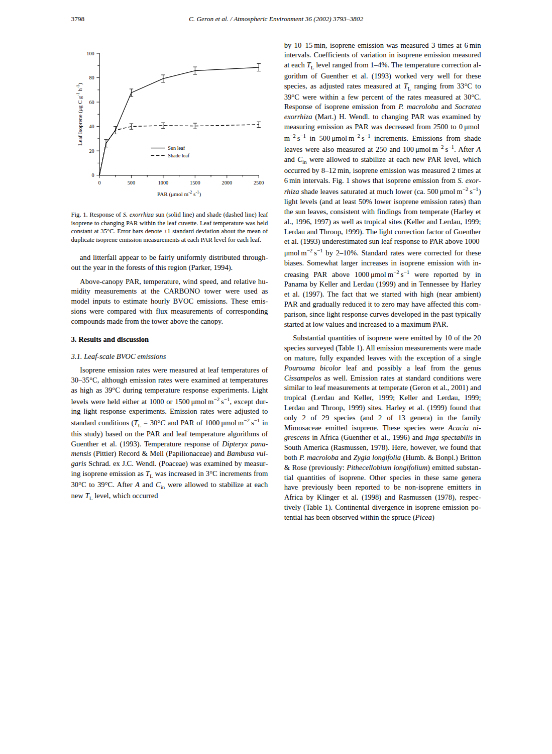3798 C. Geron et al. / Atmospheric Environment 36 (2002) 3793–3802 3798
0 20 40 60 80 100 0 500 1000 1500 2000 2500 PAR (μmol m-2 s-1) Leaf Isoprene (μg C g-1 h-1) Sun leaf Shade leaf
Fig. 1. Response of S. exorrhiza sun (solid line) and shade (dashed line) leaf isoprene to changing PAR within the leaf cuvette. Leaf temperature was held constant at 35°C. Error bars denote ±1 standard deviation about the mean of duplicate isoprene emission measurements at each PAR level for each leaf.
and litterfall appear to be fairly uniformly distributed throughout the year in the forests of this region (Parker, 1994).
Above-canopy PAR, temperature, wind speed, and relative humidity measurements at the CARBONO tower were used as model inputs to estimate hourly BVOC emissions. These emissions were compared with flux measurements of corresponding compounds made from the tower above the canopy.
3. Results and discussion
3.1. Leaf-scale BVOC emissions
Isoprene emission rates were measured at leaf temperatures of 30–35°C, although emission rates were examined at temperatures as high as 39°C during temperature response experiments. Light levels were held either at 1000 or 1500 μmol m−2 s−1, except during light response experiments. Emission rates were adjusted to standard conditions (TL = 30°C and PAR of 1000 μmol m−2 s−1 in this study) based on the PAR and leaf temperature algorithms of Guenther et al. (1993). Temperature response of Dipteryx panamensis (Pittier) Record & Mell (Papilionaceae) and Bambusa vulgaris Schrad. ex J.C. Wendl. (Poaceae) was examined by measuring isoprene emission as TL was increased in 3°C increments from 30°C to 39°C. After A and Cin were allowed to stabilize at each new TL level, which occurred
by 10–15 min, isoprene emission was measured 3 times at 6 min intervals. Coefficients of variation in isoprene emission measured at each TL level ranged from 1–4%. The temperature correction algorithm of Guenther et al. (1993) worked very well for these species, as adjusted rates measured at TL ranging from 33°C to 39°C were within a few percent of the rates measured at 30°C. Response of isoprene emission from P. macroloba and Socratea exorrhiza (Mart.) H. Wendl. to changing PAR was examined by measuring emission as PAR was decreased from 2500 to 0 μmol m−2 s−1 in 500 μmol m−2 s−1 increments. Emissions from shade leaves were also measured at 250 and 100 μmol m−2 s−1. After A and Cin were allowed to stabilize at each new PAR level, which occurred by 8–12 min, isoprene emission was measured 2 times at 6 min intervals. Fig. 1 shows that isoprene emission from S. exorrhiza shade leaves saturated at much lower (ca. 500 μmol m−2 s−1) light levels (and at least 50% lower isoprene emission rates) than the sun leaves, consistent with findings from temperate (Harley et al., 1996, 1997) as well as tropical sites (Keller and Lerdau, 1999; Lerdau and Throop, 1999). The light correction factor of Guenther et al. (1993) underestimated sun leaf response to PAR above 1000 μmol m−2 s−1 by 2–10%. Standard rates were corrected for these biases. Somewhat larger increases in isoprene emission with increasing PAR above 1000 μmol m−2 s−1 were reported by in Panama by Keller and Lerdau (1999) and in Tennessee by Harley et al. (1997). The fact that we started with high (near ambient) PAR and gradually reduced it to zero may have affected this comparison, since light response curves developed in the past typically started at low values and increased to a maximum PAR.
Substantial quantities of isoprene were emitted by 10 of the 20 species surveyed (Table 1). All emission measurements were made on mature, fully expanded leaves with the exception of a single Pourouma bicolor leaf and possibly a leaf from the genus Cissampelos as well. Emission rates at standard conditions were similar to leaf measurements at temperate (Geron et al., 2001) and tropical (Lerdau and Keller, 1999; Keller and Lerdau, 1999; Lerdau and Throop, 1999) sites. Harley et al. (1999) found that only 2 of 29 species (and 2 of 13 genera) in the family Mimosaceae emitted isoprene. These species were Acacia nigrescens in Africa (Guenther et al., 1996) and Inga spectabilis in South America (Rasmussen, 1978). Here, however, we found that both P. macroloba and Zygia longifolia (Humb. & Bonpl.) Britton & Rose (previously: Pithecellobium longifolium) emitted substantial quantities of isoprene. Other species in these same genera have previously been reported to be non-isoprene emitters in Africa by Klinger et al. (1998) and Rasmussen (1978), respectively (Table 1). Continental divergence in isoprene emission potential has been observed within the spruce (Picea)